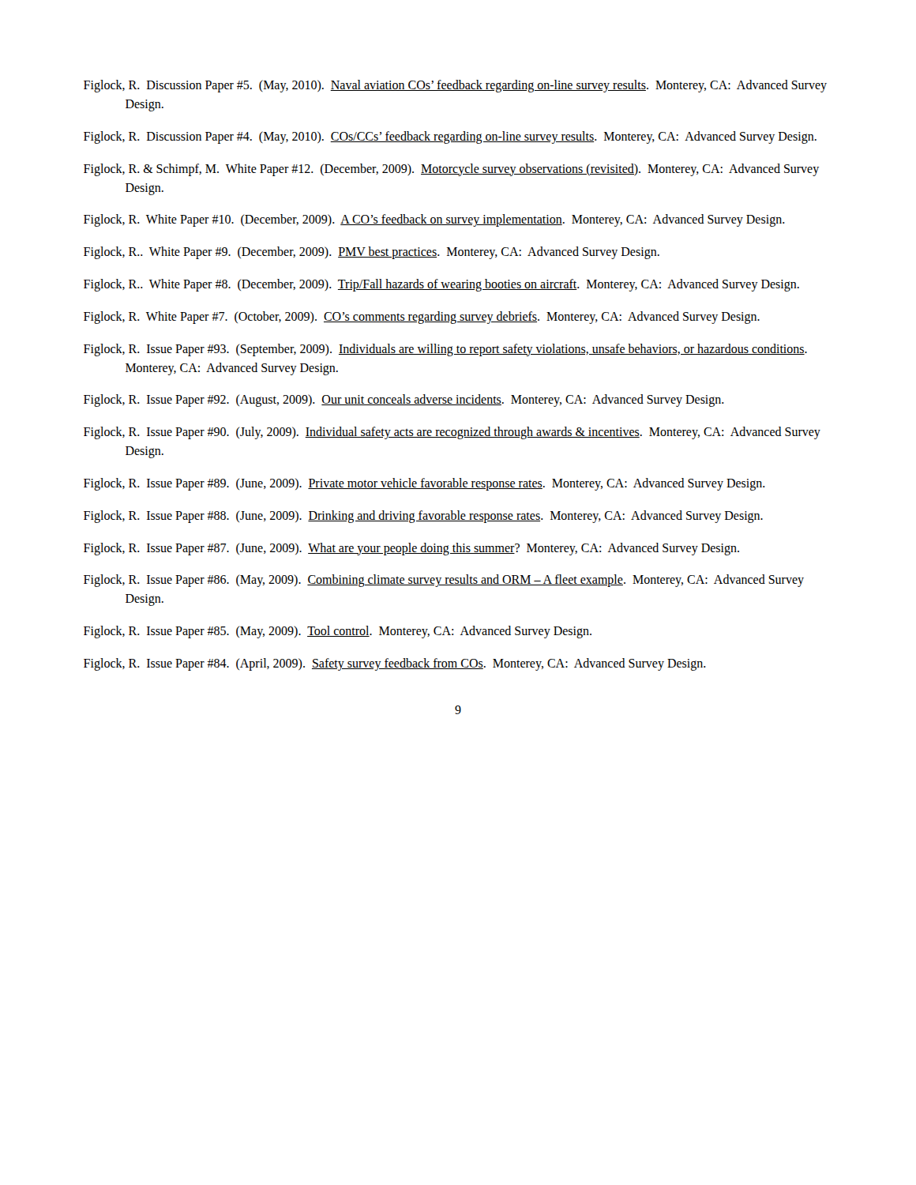Figlock, R. Discussion Paper #5. (May, 2010). Naval aviation COs’ feedback regarding on-line survey results. Monterey, CA: Advanced Survey Design.
Figlock, R. Discussion Paper #4. (May, 2010). COs/CCs’ feedback regarding on-line survey results. Monterey, CA: Advanced Survey Design.
Figlock, R. & Schimpf, M. White Paper #12. (December, 2009). Motorcycle survey observations (revisited). Monterey, CA: Advanced Survey Design.
Figlock, R. White Paper #10. (December, 2009). A CO’s feedback on survey implementation. Monterey, CA: Advanced Survey Design.
Figlock, R.. White Paper #9. (December, 2009). PMV best practices. Monterey, CA: Advanced Survey Design.
Figlock, R.. White Paper #8. (December, 2009). Trip/Fall hazards of wearing booties on aircraft. Monterey, CA: Advanced Survey Design.
Figlock, R. White Paper #7. (October, 2009). CO’s comments regarding survey debriefs. Monterey, CA: Advanced Survey Design.
Figlock, R. Issue Paper #93. (September, 2009). Individuals are willing to report safety violations, unsafe behaviors, or hazardous conditions. Monterey, CA: Advanced Survey Design.
Figlock, R. Issue Paper #92. (August, 2009). Our unit conceals adverse incidents. Monterey, CA: Advanced Survey Design.
Figlock, R. Issue Paper #90. (July, 2009). Individual safety acts are recognized through awards & incentives. Monterey, CA: Advanced Survey Design.
Figlock, R. Issue Paper #89. (June, 2009). Private motor vehicle favorable response rates. Monterey, CA: Advanced Survey Design.
Figlock, R. Issue Paper #88. (June, 2009). Drinking and driving favorable response rates. Monterey, CA: Advanced Survey Design.
Figlock, R. Issue Paper #87. (June, 2009). What are your people doing this summer? Monterey, CA: Advanced Survey Design.
Figlock, R. Issue Paper #86. (May, 2009). Combining climate survey results and ORM – A fleet example. Monterey, CA: Advanced Survey Design.
Figlock, R. Issue Paper #85. (May, 2009). Tool control. Monterey, CA: Advanced Survey Design.
Figlock, R. Issue Paper #84. (April, 2009). Safety survey feedback from COs. Monterey, CA: Advanced Survey Design.
9